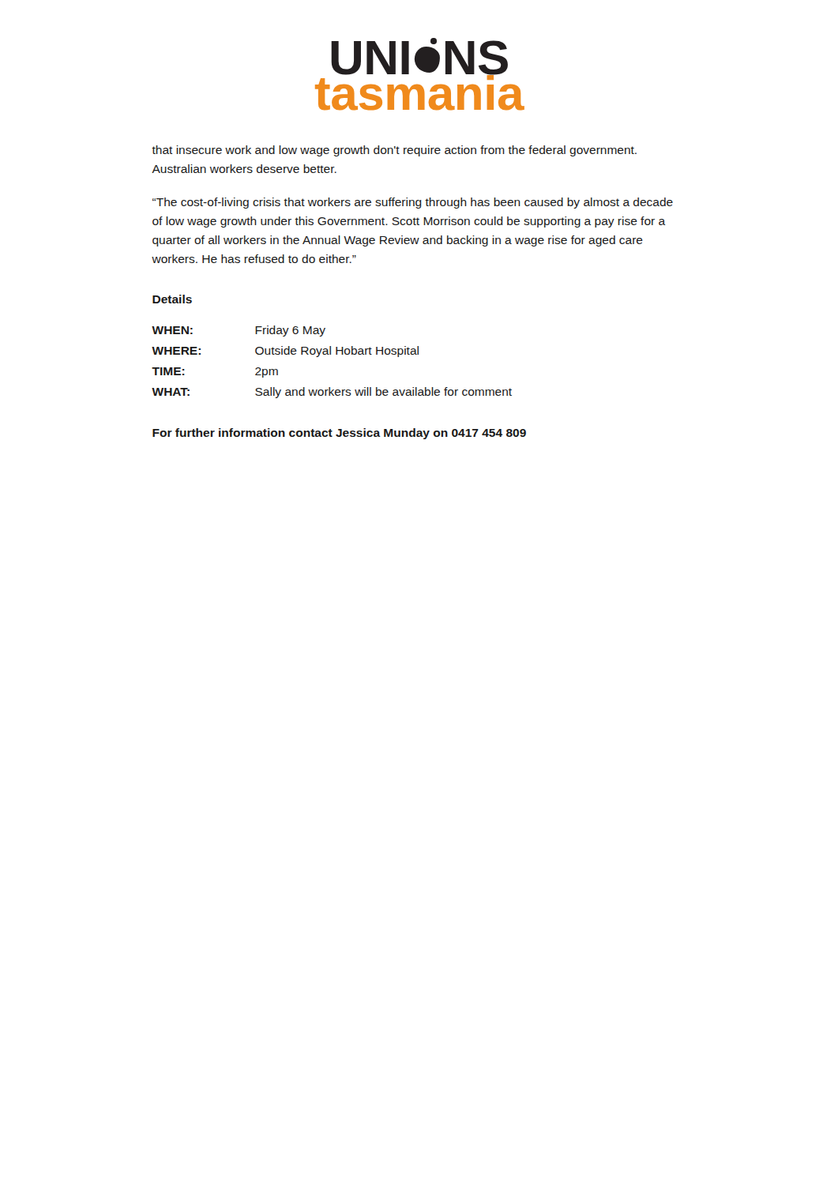UNI NS tasmania
that insecure work and low wage growth don't require action from the federal government. Australian workers deserve better.
“The cost-of-living crisis that workers are suffering through has been caused by almost a decade of low wage growth under this Government. Scott Morrison could be supporting a pay rise for a quarter of all workers in the Annual Wage Review and backing in a wage rise for aged care workers. He has refused to do either.”
Details
| WHEN: | Friday 6 May |
| WHERE: | Outside Royal Hobart Hospital |
| TIME: | 2pm |
| WHAT: | Sally and workers will be available for comment |
For further information contact Jessica Munday on 0417 454 809